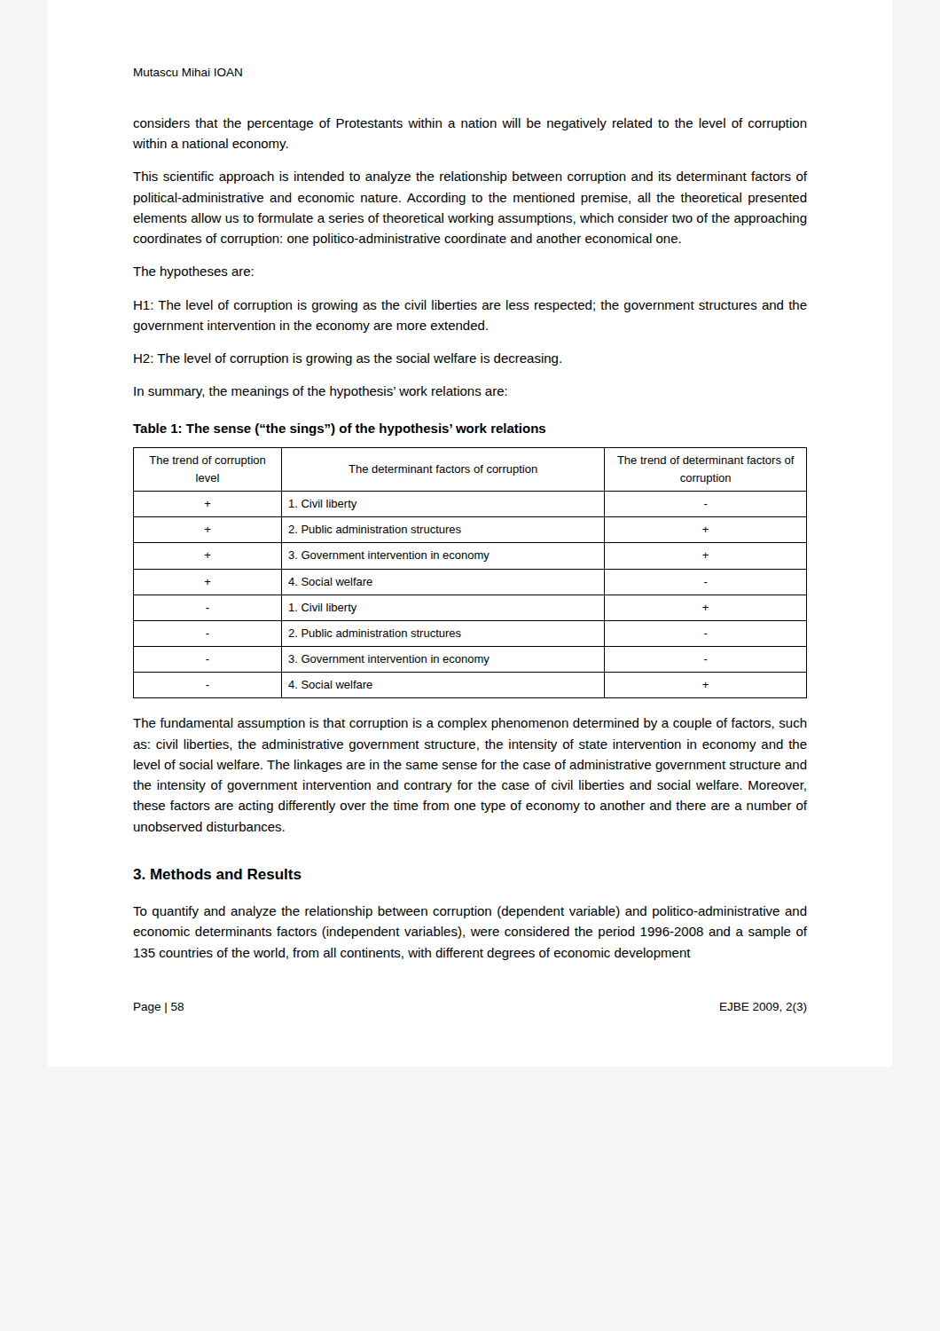Mutascu Mihai IOAN
considers that the percentage of Protestants within a nation will be negatively related to the level of corruption within a national economy.
This scientific approach is intended to analyze the relationship between corruption and its determinant factors of political-administrative and economic nature. According to the mentioned premise, all the theoretical presented elements allow us to formulate a series of theoretical working assumptions, which consider two of the approaching coordinates of corruption: one politico-administrative coordinate and another economical one.
The hypotheses are:
H1: The level of corruption is growing as the civil liberties are less respected; the government structures and the government intervention in the economy are more extended.
H2: The level of corruption is growing as the social welfare is decreasing.
In summary, the meanings of the hypothesis’ work relations are:
Table 1: The sense (“the sings”) of the hypothesis’ work relations
| The trend of corruption level | The determinant factors of corruption | The trend of determinant factors of corruption |
| --- | --- | --- |
| + | 1. Civil liberty | - |
| + | 2. Public administration structures | + |
| + | 3. Government intervention in economy | + |
| + | 4. Social welfare | - |
| - | 1. Civil liberty | + |
| - | 2. Public administration structures | - |
| - | 3. Government intervention in economy | - |
| - | 4. Social welfare | + |
The fundamental assumption is that corruption is a complex phenomenon determined by a couple of factors, such as: civil liberties, the administrative government structure, the intensity of state intervention in economy and the level of social welfare. The linkages are in the same sense for the case of administrative government structure and the intensity of government intervention and contrary for the case of civil liberties and social welfare. Moreover, these factors are acting differently over the time from one type of economy to another and there are a number of unobserved disturbances.
3. Methods and Results
To quantify and analyze the relationship between corruption (dependent variable) and politico-administrative and economic determinants factors (independent variables), were considered the period 1996-2008 and a sample of 135 countries of the world, from all continents, with different degrees of economic development
Page | 58 EJBE 2009, 2(3)